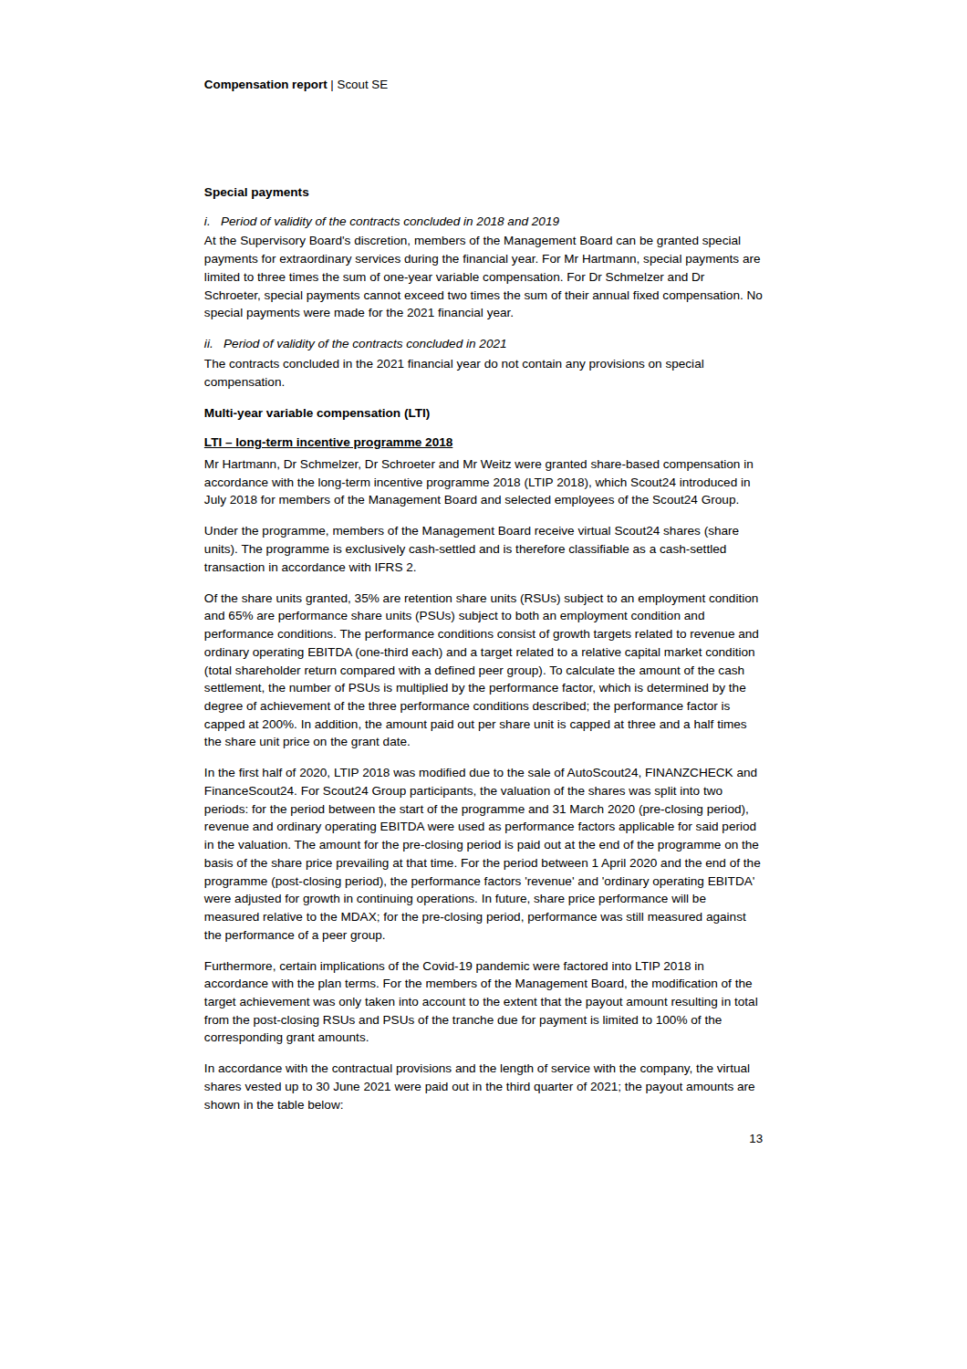Compensation report | Scout SE
Special payments
i. Period of validity of the contracts concluded in 2018 and 2019
At the Supervisory Board's discretion, members of the Management Board can be granted special payments for extraordinary services during the financial year. For Mr Hartmann, special payments are limited to three times the sum of one-year variable compensation. For Dr Schmelzer and Dr Schroeter, special payments cannot exceed two times the sum of their annual fixed compensation. No special payments were made for the 2021 financial year.
ii. Period of validity of the contracts concluded in 2021
The contracts concluded in the 2021 financial year do not contain any provisions on special compensation.
Multi-year variable compensation (LTI)
LTI – long-term incentive programme 2018
Mr Hartmann, Dr Schmelzer, Dr Schroeter and Mr Weitz were granted share-based compensation in accordance with the long-term incentive programme 2018 (LTIP 2018), which Scout24 introduced in July 2018 for members of the Management Board and selected employees of the Scout24 Group.
Under the programme, members of the Management Board receive virtual Scout24 shares (share units). The programme is exclusively cash-settled and is therefore classifiable as a cash-settled transaction in accordance with IFRS 2.
Of the share units granted, 35% are retention share units (RSUs) subject to an employment condition and 65% are performance share units (PSUs) subject to both an employment condition and performance conditions. The performance conditions consist of growth targets related to revenue and ordinary operating EBITDA (one-third each) and a target related to a relative capital market condition (total shareholder return compared with a defined peer group). To calculate the amount of the cash settlement, the number of PSUs is multiplied by the performance factor, which is determined by the degree of achievement of the three performance conditions described; the performance factor is capped at 200%. In addition, the amount paid out per share unit is capped at three and a half times the share unit price on the grant date.
In the first half of 2020, LTIP 2018 was modified due to the sale of AutoScout24, FINANZCHECK and FinanceScout24. For Scout24 Group participants, the valuation of the shares was split into two periods: for the period between the start of the programme and 31 March 2020 (pre-closing period), revenue and ordinary operating EBITDA were used as performance factors applicable for said period in the valuation. The amount for the pre-closing period is paid out at the end of the programme on the basis of the share price prevailing at that time. For the period between 1 April 2020 and the end of the programme (post-closing period), the performance factors 'revenue' and 'ordinary operating EBITDA' were adjusted for growth in continuing operations. In future, share price performance will be measured relative to the MDAX; for the pre-closing period, performance was still measured against the performance of a peer group.
Furthermore, certain implications of the Covid-19 pandemic were factored into LTIP 2018 in accordance with the plan terms. For the members of the Management Board, the modification of the target achievement was only taken into account to the extent that the payout amount resulting in total from the post-closing RSUs and PSUs of the tranche due for payment is limited to 100% of the corresponding grant amounts.
In accordance with the contractual provisions and the length of service with the company, the virtual shares vested up to 30 June 2021 were paid out in the third quarter of 2021; the payout amounts are shown in the table below:
13